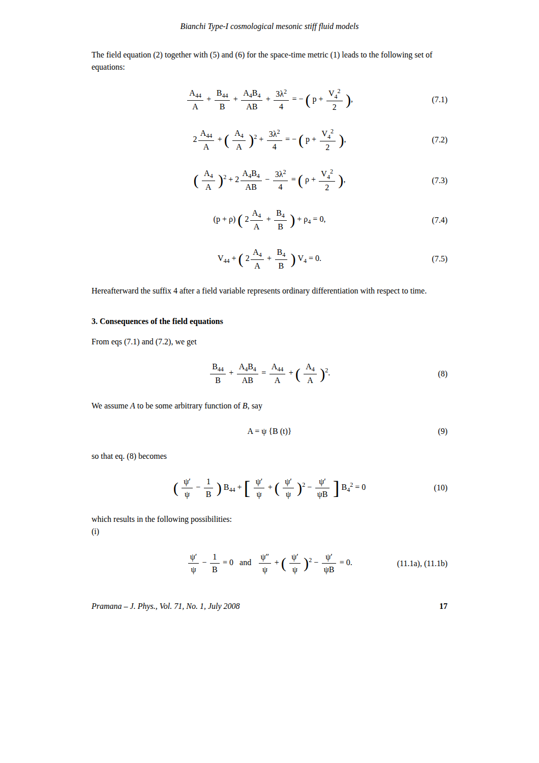Bianchi Type-I cosmological mesonic stiff fluid models
The field equation (2) together with (5) and (6) for the space-time metric (1) leads to the following set of equations:
A44 A + B44 B + A4 B4 AB + 3λ24 = − ( p + V422 ),
(7.1)
2A44 A + ( A4 A ) 2 + 3λ24 = − ( p + V422 ),
(7.2)
( A4 A ) 2 + 2A4 B4 AB − 3λ24 = ( ρ + V422 ),
(7.3)
(p + ρ) ( 2A4 A + B4 B ) + ρ4 = 0,
(7.4)
V44 + ( 2A4 A + B4 B ) V4 = 0.
(7.5)
Hereafterward the suffix 4 after a field variable represents ordinary differentiation with respect to time.
3. Consequences of the field equations
From eqs (7.1) and (7.2), we get
B44 B + A4 B4 AB = A44 A + ( A4 A ) 2.
(8)
We assume A to be some arbitrary function of B, say
A = ψ {B (t)}
(9)
so that eq. (8) becomes
( ψ′ψ − 1 B ) B44 + [ ψ′ψ + ( ψ′ψ ) 2 − ψ′ψB ] B42 = 0
(10)
which results in the following possibilities:
(i)
ψ′ψ − 1 B = 0 and ψ″ψ + ( ψ′ψ ) 2 − ψ′ψB = 0.
(11.1a), (11.1b)
Pramana – J. Phys., Vol. 71, No. 1, July 2008 17